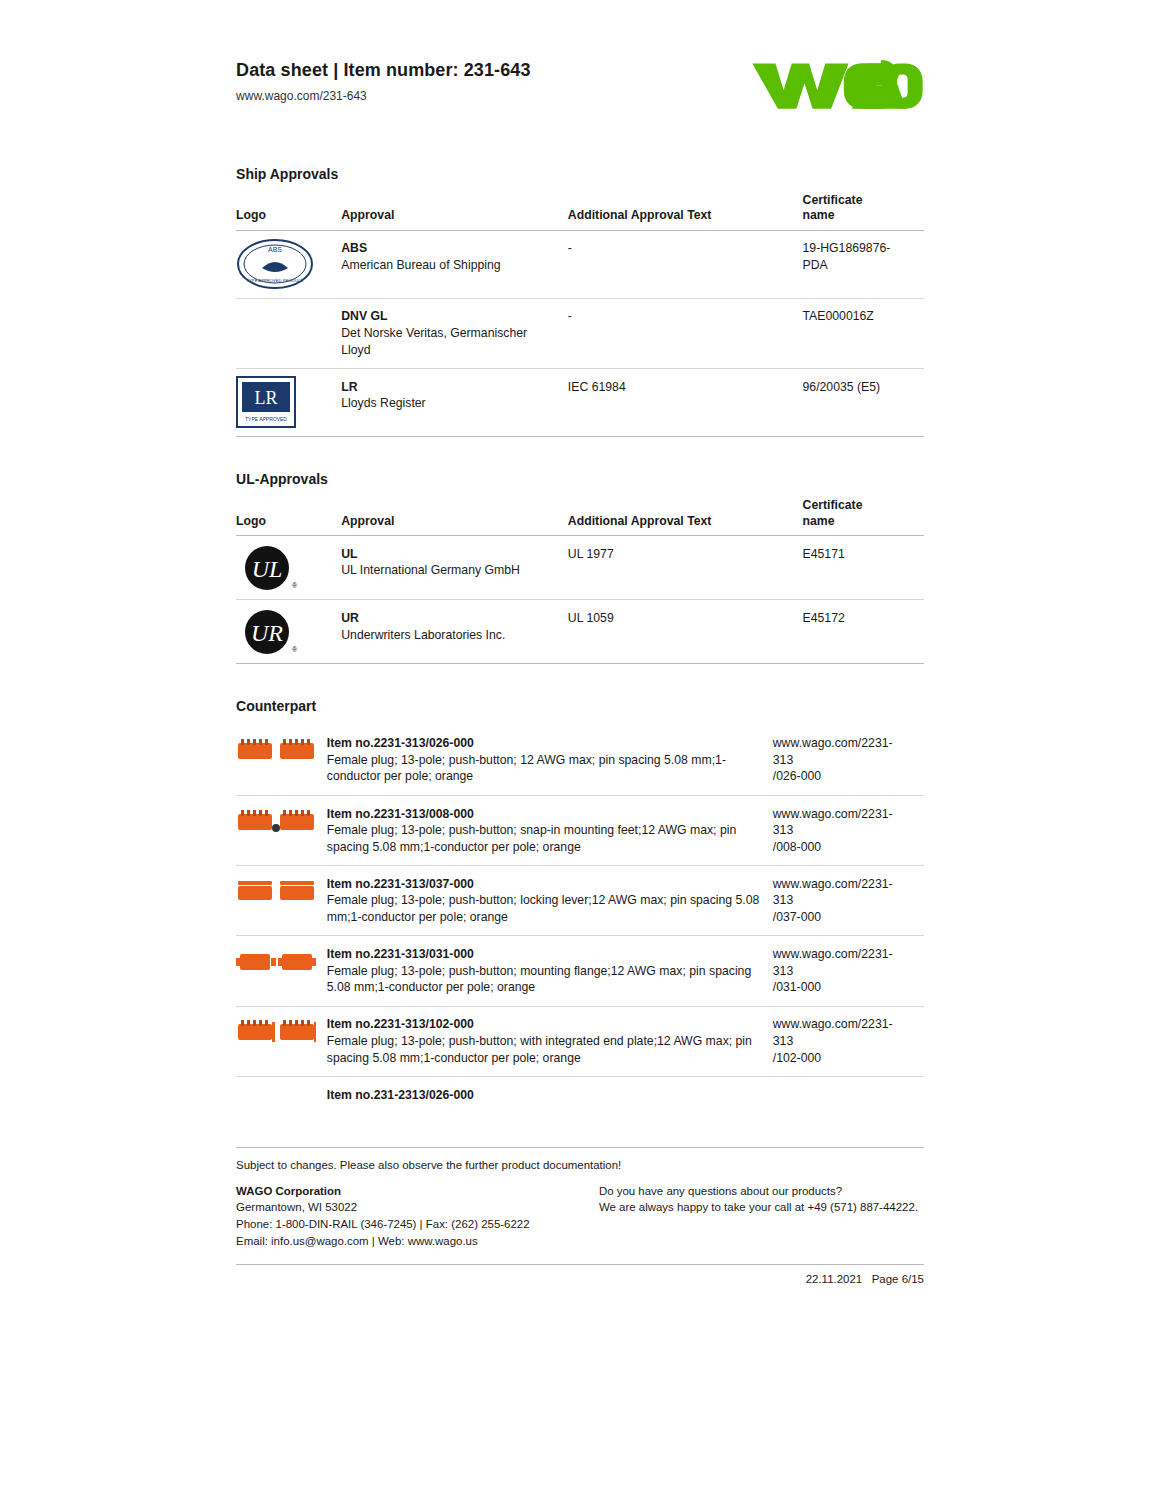Data sheet | Item number: 231-643
www.wago.com/231-643
Ship Approvals
| Logo | Approval | Additional Approval Text | Certificate name |
| --- | --- | --- | --- |
| ABS TYPE APPROVED PRODUCT | ABS American Bureau of Shipping | - | 19-HG1869876-PDA |
| | DNV GL Det Norske Veritas, Germanischer Lloyd | - | TAE000016Z |
| LR TYPE APPROVED | LR Lloyds Register | IEC 61984 | 96/20035 (E5) |
UL-Approvals
| Logo | Approval | Additional Approval Text | Certificate name |
| --- | --- | --- | --- |
| UL ® | UL UL International Germany GmbH | UL 1977 | E45171 |
| UR ® | UR Underwriters Laboratories Inc. | UL 1059 | E45172 |
Counterpart
| | Item no.2231-313/026-000 Female plug; 13-pole; push-button; 12 AWG max; pin spacing 5.08 mm;1-conductor per pole; orange | www.wago.com/2231-313 /026-000 |
| | Item no.2231-313/008-000 Female plug; 13-pole; push-button; snap-in mounting feet;12 AWG max; pin spacing 5.08 mm;1-conductor per pole; orange | www.wago.com/2231-313 /008-000 |
| | Item no.2231-313/037-000 Female plug; 13-pole; push-button; locking lever;12 AWG max; pin spacing 5.08 mm;1-conductor per pole; orange | www.wago.com/2231-313 /037-000 |
| | Item no.2231-313/031-000 Female plug; 13-pole; push-button; mounting flange;12 AWG max; pin spacing 5.08 mm;1-conductor per pole; orange | www.wago.com/2231-313 /031-000 |
| | Item no.2231-313/102-000 Female plug; 13-pole; push-button; with integrated end plate;12 AWG max; pin spacing 5.08 mm;1-conductor per pole; orange | www.wago.com/2231-313 /102-000 |
| | Item no.231-2313/026-000 | |
Subject to changes. Please also observe the further product documentation!
WAGO Corporation
Germantown, WI 53022
Phone: 1-800-DIN-RAIL (346-7245) | Fax: (262) 255-6222
Email: info.us@wago.com | Web: www.wago.us
Do you have any questions about our products?
We are always happy to take your call at +49 (571) 887-44222.
22.11.2021 Page 6/15